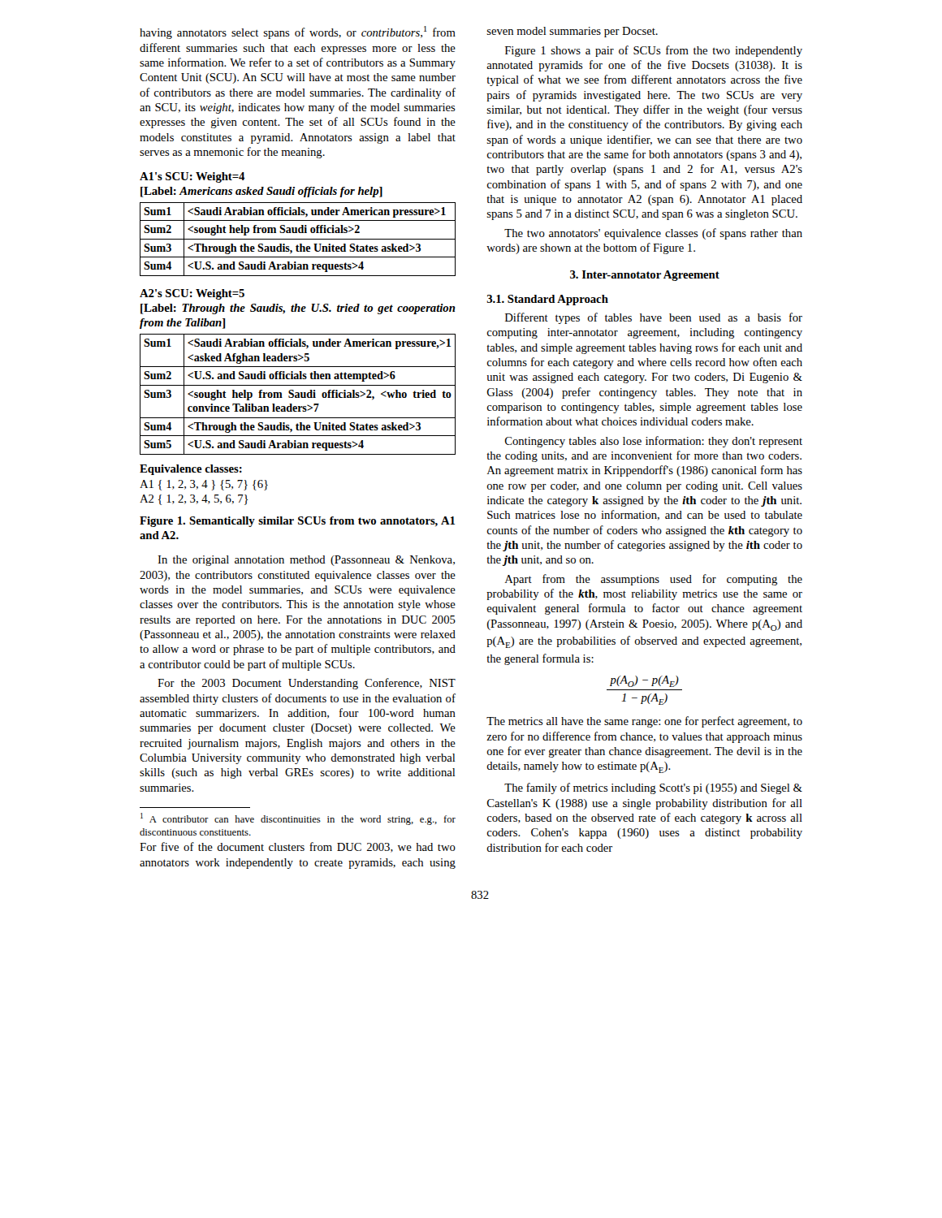having annotators select spans of words, or contributors,1 from different summaries such that each expresses more or less the same information. We refer to a set of contributors as a Summary Content Unit (SCU). An SCU will have at most the same number of contributors as there are model summaries. The cardinality of an SCU, its weight, indicates how many of the model summaries expresses the given content. The set of all SCUs found in the models constitutes a pyramid. Annotators assign a label that serves as a mnemonic for the meaning.
A1's SCU: Weight=4
[Label: Americans asked Saudi officials for help]
| Sum1 | <Saudi Arabian officials, under American pressure>1 |
| Sum2 | <sought help from Saudi officials>2 |
| Sum3 | <Through the Saudis, the United States asked>3 |
| Sum4 | <U.S. and Saudi Arabian requests>4 |
A2's SCU: Weight=5
[Label: Through the Saudis, the U.S. tried to get cooperation from the Taliban]
| Sum1 | <Saudi Arabian officials, under American pressure,>1 <asked Afghan leaders>5 |
| Sum2 | <U.S. and Saudi officials then attempted>6 |
| Sum3 | <sought help from Saudi officials>2, <who tried to convince Taliban leaders>7 |
| Sum4 | <Through the Saudis, the United States asked>3 |
| Sum5 | <U.S. and Saudi Arabian requests>4 |
Equivalence classes:
A1 { 1, 2, 3, 4 } {5, 7} {6}
A2 { 1, 2, 3, 4, 5, 6, 7}
Figure 1. Semantically similar SCUs from two annotators, A1 and A2.
In the original annotation method (Passonneau & Nenkova, 2003), the contributors constituted equivalence classes over the words in the model summaries, and SCUs were equivalence classes over the contributors. This is the annotation style whose results are reported on here. For the annotations in DUC 2005 (Passonneau et al., 2005), the annotation constraints were relaxed to allow a word or phrase to be part of multiple contributors, and a contributor could be part of multiple SCUs.
For the 2003 Document Understanding Conference, NIST assembled thirty clusters of documents to use in the evaluation of automatic summarizers. In addition, four 100-word human summaries per document cluster (Docset) were collected. We recruited journalism majors, English majors and others in the Columbia University community who demonstrated high verbal skills (such as high verbal GREs scores) to write additional summaries.
1 A contributor can have discontinuities in the word string, e.g., for discontinuous constituents.
For five of the document clusters from DUC 2003, we had two annotators work independently to create pyramids, each using seven model summaries per Docset.
Figure 1 shows a pair of SCUs from the two independently annotated pyramids for one of the five Docsets (31038). It is typical of what we see from different annotators across the five pairs of pyramids investigated here. The two SCUs are very similar, but not identical. They differ in the weight (four versus five), and in the constituency of the contributors. By giving each span of words a unique identifier, we can see that there are two contributors that are the same for both annotators (spans 3 and 4), two that partly overlap (spans 1 and 2 for A1, versus A2's combination of spans 1 with 5, and of spans 2 with 7), and one that is unique to annotator A2 (span 6). Annotator A1 placed spans 5 and 7 in a distinct SCU, and span 6 was a singleton SCU.
The two annotators' equivalence classes (of spans rather than words) are shown at the bottom of Figure 1.
3. Inter-annotator Agreement
3.1. Standard Approach
Different types of tables have been used as a basis for computing inter-annotator agreement, including contingency tables, and simple agreement tables having rows for each unit and columns for each category and where cells record how often each unit was assigned each category. For two coders, Di Eugenio & Glass (2004) prefer contingency tables. They note that in comparison to contingency tables, simple agreement tables lose information about what choices individual coders make.
Contingency tables also lose information: they don't represent the coding units, and are inconvenient for more than two coders. An agreement matrix in Krippendorff's (1986) canonical form has one row per coder, and one column per coding unit. Cell values indicate the category k assigned by the ith coder to the jth unit. Such matrices lose no information, and can be used to tabulate counts of the number of coders who assigned the kth category to the jth unit, the number of categories assigned by the ith coder to the jth unit, and so on.
Apart from the assumptions used for computing the probability of the kth, most reliability metrics use the same or equivalent general formula to factor out chance agreement (Passonneau, 1997) (Arstein & Poesio, 2005). Where p(AO) and p(AE) are the probabilities of observed and expected agreement, the general formula is:
p(AO) − p(AE) 1 − p(AE)
The metrics all have the same range: one for perfect agreement, to zero for no difference from chance, to values that approach minus one for ever greater than chance disagreement. The devil is in the details, namely how to estimate p(AE).
The family of metrics including Scott's pi (1955) and Siegel & Castellan's K (1988) use a single probability distribution for all coders, based on the observed rate of each category k across all coders. Cohen's kappa (1960) uses a distinct probability distribution for each coder
832